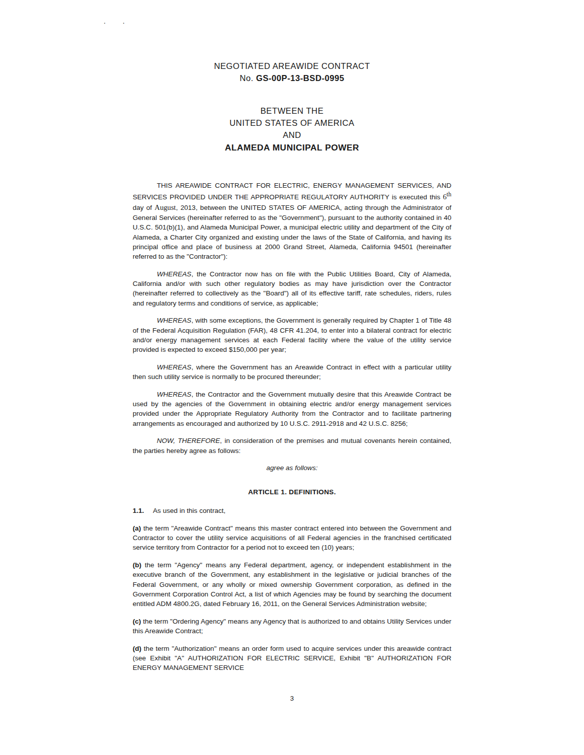..
NEGOTIATED AREAWIDE CONTRACT
No. GS-00P-13-BSD-0995
BETWEEN THE
UNITED STATES OF AMERICA
AND
ALAMEDA MUNICIPAL POWER
THIS AREAWIDE CONTRACT FOR ELECTRIC, ENERGY MANAGEMENT SERVICES, AND SERVICES PROVIDED UNDER THE APPROPRIATE REGULATORY AUTHORITY is executed this 6th day of August, 2013, between the UNITED STATES OF AMERICA, acting through the Administrator of General Services (hereinafter referred to as the "Government"), pursuant to the authority contained in 40 U.S.C. 501(b)(1), and Alameda Municipal Power, a municipal electric utility and department of the City of Alameda, a Charter City organized and existing under the laws of the State of California, and having its principal office and place of business at 2000 Grand Street, Alameda, California 94501 (hereinafter referred to as the "Contractor"):
WHEREAS, the Contractor now has on file with the Public Utilities Board, City of Alameda, California and/or with such other regulatory bodies as may have jurisdiction over the Contractor (hereinafter referred to collectively as the "Board") all of its effective tariff, rate schedules, riders, rules and regulatory terms and conditions of service, as applicable;
WHEREAS, with some exceptions, the Government is generally required by Chapter 1 of Title 48 of the Federal Acquisition Regulation (FAR), 48 CFR 41.204, to enter into a bilateral contract for electric and/or energy management services at each Federal facility where the value of the utility service provided is expected to exceed $150,000 per year;
WHEREAS, where the Government has an Areawide Contract in effect with a particular utility then such utility service is normally to be procured thereunder;
WHEREAS, the Contractor and the Government mutually desire that this Areawide Contract be used by the agencies of the Government in obtaining electric and/or energy management services provided under the Appropriate Regulatory Authority from the Contractor and to facilitate partnering arrangements as encouraged and authorized by 10 U.S.C. 2911-2918 and 42 U.S.C. 8256;
NOW, THEREFORE, in consideration of the premises and mutual covenants herein contained, the parties hereby agree as follows:
agree as follows:
ARTICLE 1. DEFINITIONS.
1.1. As used in this contract,
(a) the term "Areawide Contract" means this master contract entered into between the Government and Contractor to cover the utility service acquisitions of all Federal agencies in the franchised certificated service territory from Contractor for a period not to exceed ten (10) years;
(b) the term "Agency" means any Federal department, agency, or independent establishment in the executive branch of the Government, any establishment in the legislative or judicial branches of the Federal Government, or any wholly or mixed ownership Government corporation, as defined in the Government Corporation Control Act, a list of which Agencies may be found by searching the document entitled ADM 4800.2G, dated February 16, 2011, on the General Services Administration website;
(c) the term "Ordering Agency" means any Agency that is authorized to and obtains Utility Services under this Areawide Contract;
(d) the term "Authorization" means an order form used to acquire services under this areawide contract (see Exhibit "A" AUTHORIZATION FOR ELECTRIC SERVICE, Exhibit "B" AUTHORIZATION FOR ENERGY MANAGEMENT SERVICE
3